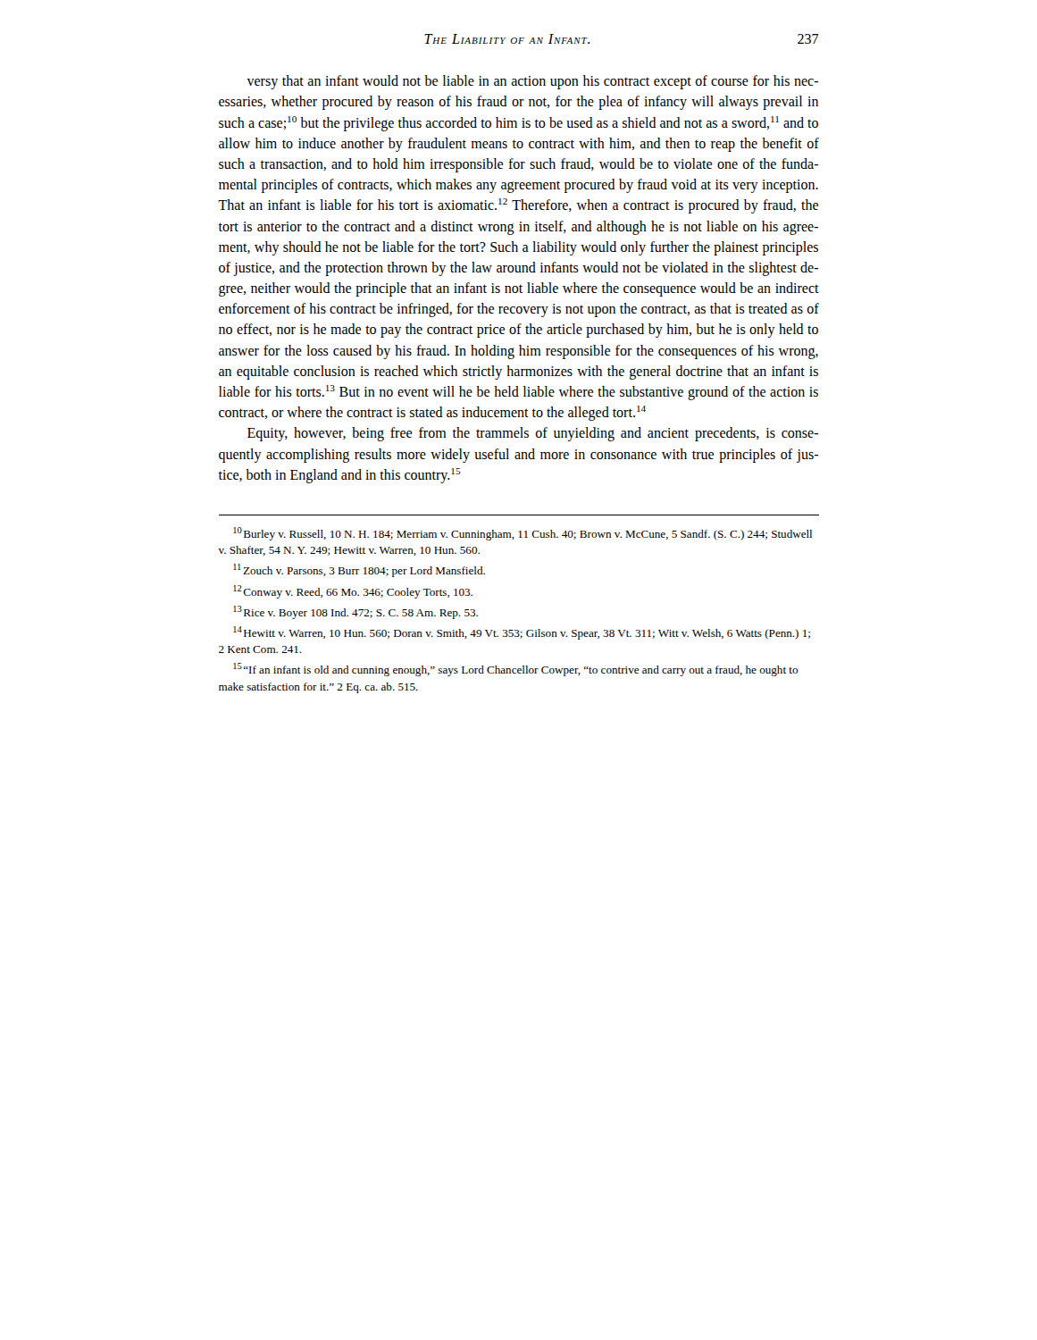The Liability of an Infant. 237
versy that an infant would not be liable in an action upon his contract except of course for his necessaries, whether procured by reason of his fraud or not, for the plea of infancy will always prevail in such a case;10 but the privilege thus accorded to him is to be used as a shield and not as a sword,11 and to allow him to induce another by fraudulent means to contract with him, and then to reap the benefit of such a transaction, and to hold him irresponsible for such fraud, would be to violate one of the fundamental principles of contracts, which makes any agreement procured by fraud void at its very inception. That an infant is liable for his tort is axiomatic.12 Therefore, when a contract is procured by fraud, the tort is anterior to the contract and a distinct wrong in itself, and although he is not liable on his agreement, why should he not be liable for the tort? Such a liability would only further the plainest principles of justice, and the protection thrown by the law around infants would not be violated in the slightest degree, neither would the principle that an infant is not liable where the consequence would be an indirect enforcement of his contract be infringed, for the recovery is not upon the contract, as that is treated as of no effect, nor is he made to pay the contract price of the article purchased by him, but he is only held to answer for the loss caused by his fraud. In holding him responsible for the consequences of his wrong, an equitable conclusion is reached which strictly harmonizes with the general doctrine that an infant is liable for his torts.13 But in no event will he be held liable where the substantive ground of the action is contract, or where the contract is stated as inducement to the alleged tort.14
Equity, however, being free from the trammels of unyielding and ancient precedents, is consequently accomplishing results more widely useful and more in consonance with true principles of justice, both in England and in this country.15
10 Burley v. Russell, 10 N. H. 184; Merriam v. Cunningham, 11 Cush. 40; Brown v. McCune, 5 Sandf. (S. C.) 244; Studwell v. Shafter, 54 N. Y. 249; Hewitt v. Warren, 10 Hun. 560.
11 Zouch v. Parsons, 3 Burr 1804; per Lord Mansfield.
12 Conway v. Reed, 66 Mo. 346; Cooley Torts, 103.
13 Rice v. Boyer 108 Ind. 472; S. C. 58 Am. Rep. 53.
14 Hewitt v. Warren, 10 Hun. 560; Doran v. Smith, 49 Vt. 353; Gilson v. Spear, 38 Vt. 311; Witt v. Welsh, 6 Watts (Penn.) 1; 2 Kent Com. 241.
15“If an infant is old and cunning enough,” says Lord Chancellor Cowper, “to contrive and carry out a fraud, he ought to make satisfaction for it.” 2 Eq. ca. ab. 515.